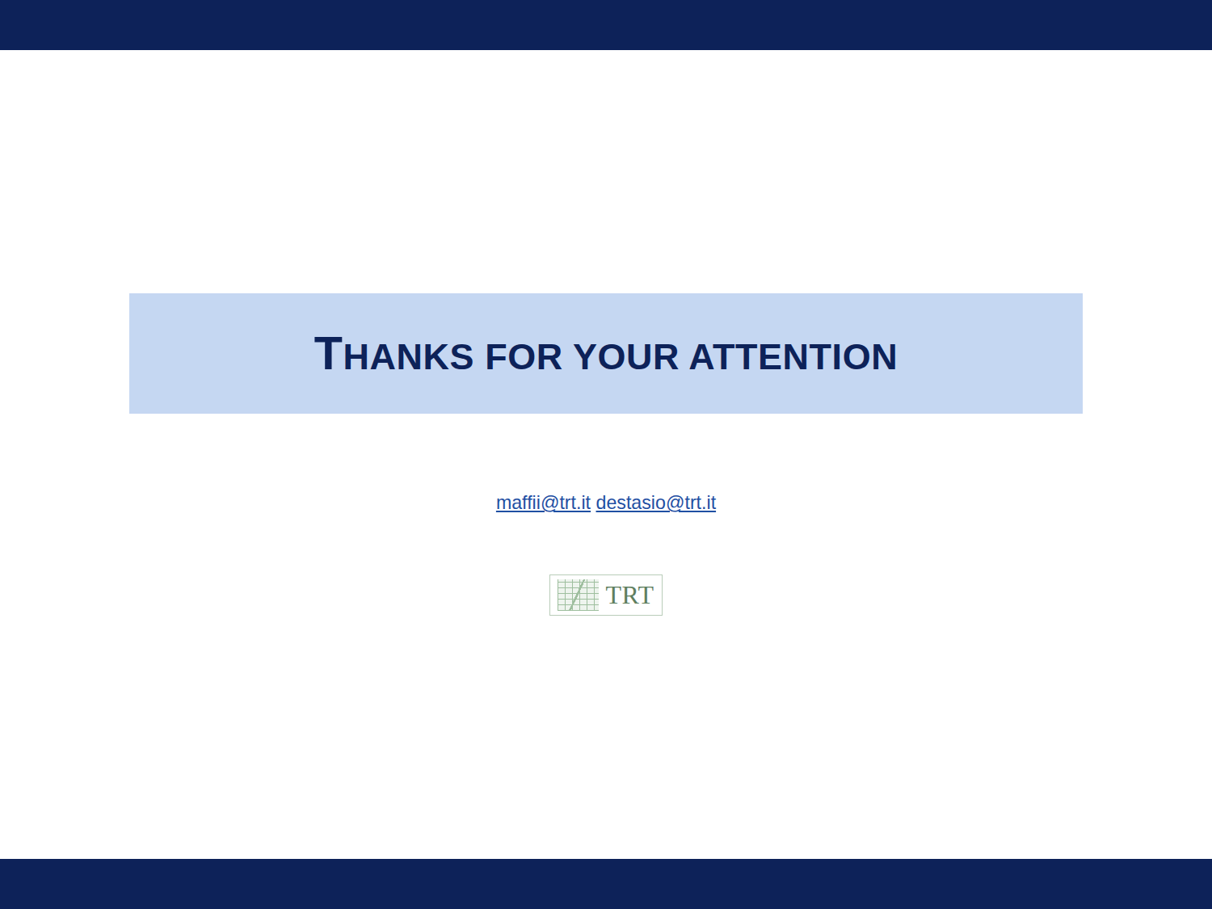THANKS FOR YOUR ATTENTION
maffii@trt.it destasio@trt.it
TRT